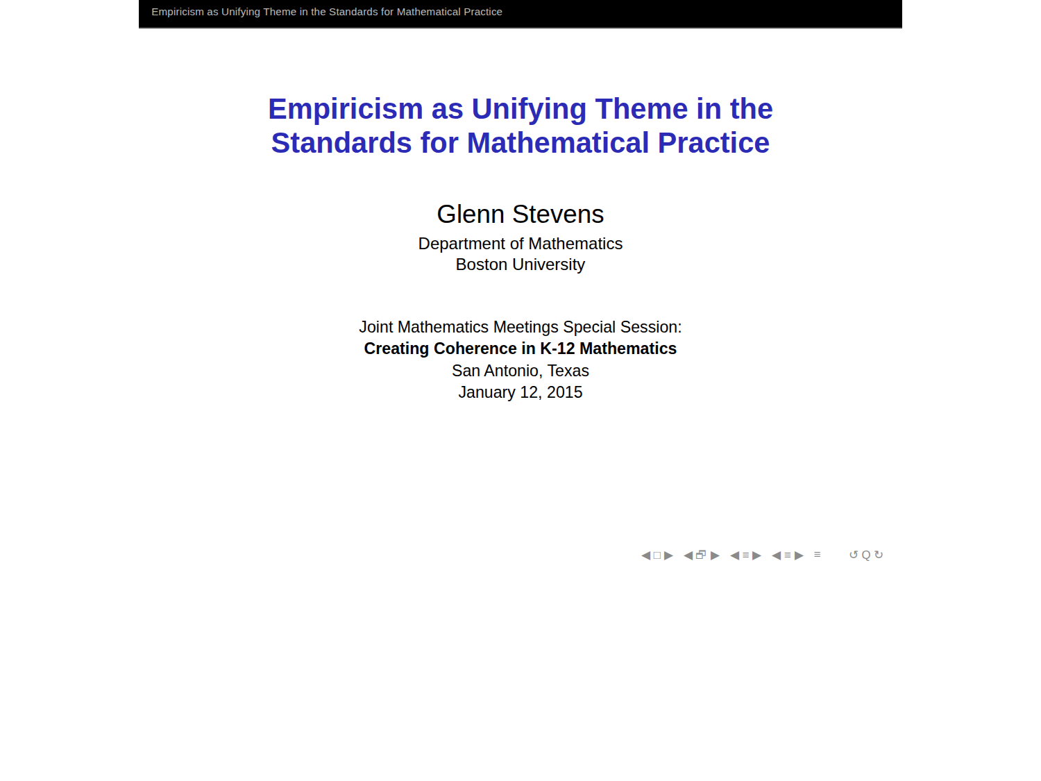Empiricism as Unifying Theme in the Standards for Mathematical Practice
Empiricism as Unifying Theme in the Standards for Mathematical Practice
Glenn Stevens
Department of Mathematics
Boston University
Joint Mathematics Meetings Special Session:
Creating Coherence in K-12 Mathematics
San Antonio, Texas
January 12, 2015
◀ □ ▶ ◀ 🗗 ▶ ◀ ≡ ▶ ◀ ≡ ▶ ≡ ↺ Q ↻